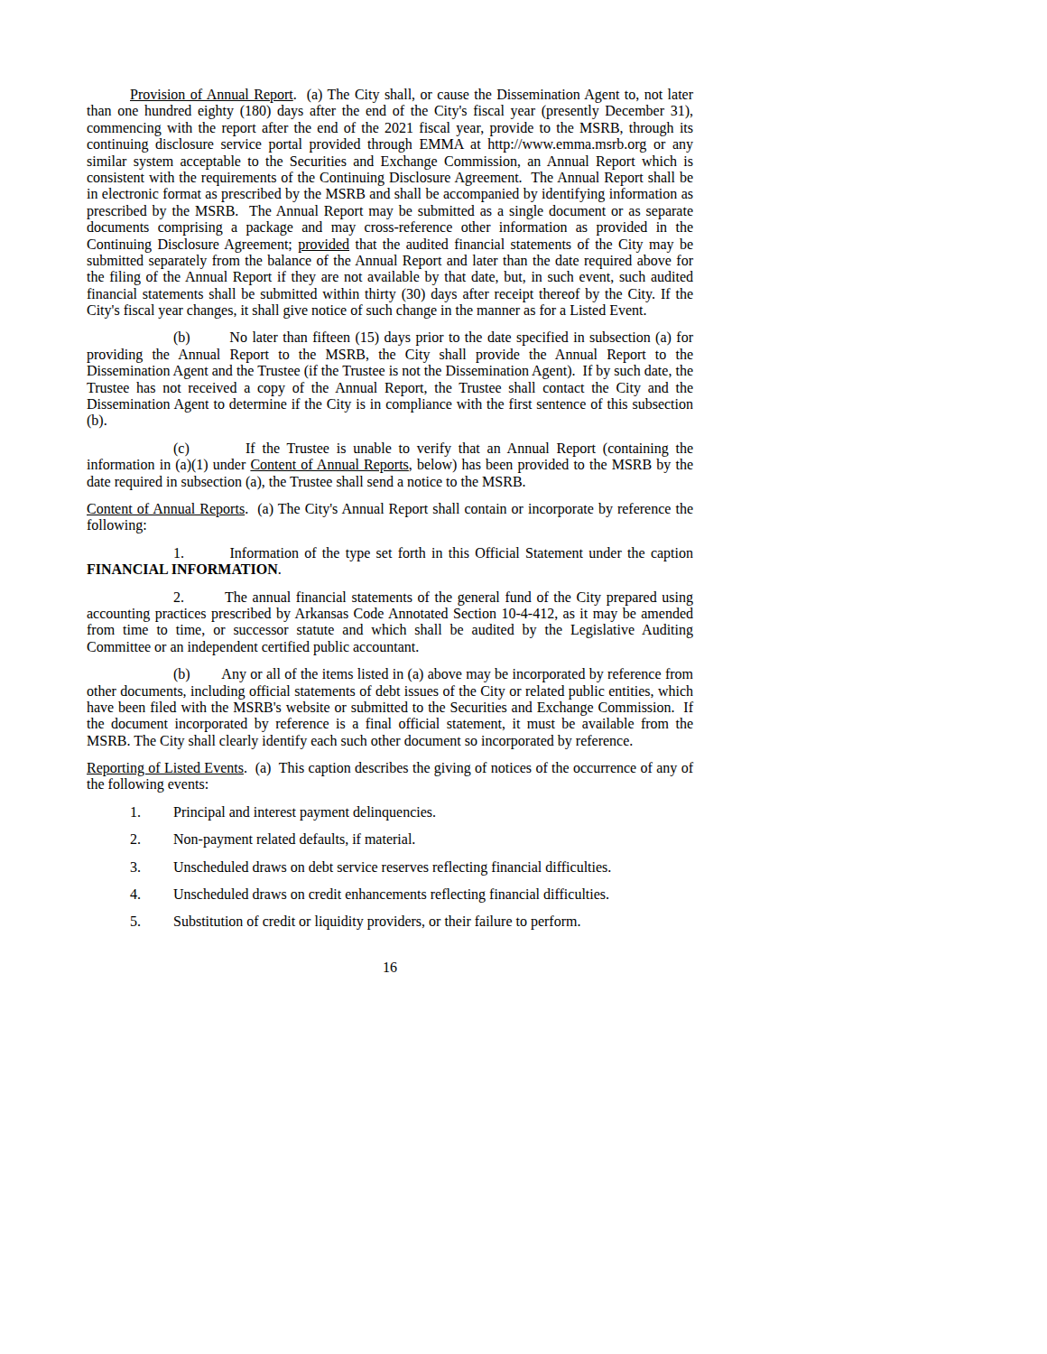Provision of Annual Report. (a) The City shall, or cause the Dissemination Agent to, not later than one hundred eighty (180) days after the end of the City's fiscal year (presently December 31), commencing with the report after the end of the 2021 fiscal year, provide to the MSRB, through its continuing disclosure service portal provided through EMMA at http://www.emma.msrb.org or any similar system acceptable to the Securities and Exchange Commission, an Annual Report which is consistent with the requirements of the Continuing Disclosure Agreement. The Annual Report shall be in electronic format as prescribed by the MSRB and shall be accompanied by identifying information as prescribed by the MSRB. The Annual Report may be submitted as a single document or as separate documents comprising a package and may cross-reference other information as provided in the Continuing Disclosure Agreement; provided that the audited financial statements of the City may be submitted separately from the balance of the Annual Report and later than the date required above for the filing of the Annual Report if they are not available by that date, but, in such event, such audited financial statements shall be submitted within thirty (30) days after receipt thereof by the City. If the City's fiscal year changes, it shall give notice of such change in the manner as for a Listed Event.
(b) No later than fifteen (15) days prior to the date specified in subsection (a) for providing the Annual Report to the MSRB, the City shall provide the Annual Report to the Dissemination Agent and the Trustee (if the Trustee is not the Dissemination Agent). If by such date, the Trustee has not received a copy of the Annual Report, the Trustee shall contact the City and the Dissemination Agent to determine if the City is in compliance with the first sentence of this subsection (b).
(c) If the Trustee is unable to verify that an Annual Report (containing the information in (a)(1) under Content of Annual Reports, below) has been provided to the MSRB by the date required in subsection (a), the Trustee shall send a notice to the MSRB.
Content of Annual Reports. (a) The City's Annual Report shall contain or incorporate by reference the following:
1. Information of the type set forth in this Official Statement under the caption FINANCIAL INFORMATION.
2. The annual financial statements of the general fund of the City prepared using accounting practices prescribed by Arkansas Code Annotated Section 10-4-412, as it may be amended from time to time, or successor statute and which shall be audited by the Legislative Auditing Committee or an independent certified public accountant.
(b) Any or all of the items listed in (a) above may be incorporated by reference from other documents, including official statements of debt issues of the City or related public entities, which have been filed with the MSRB's website or submitted to the Securities and Exchange Commission. If the document incorporated by reference is a final official statement, it must be available from the MSRB. The City shall clearly identify each such other document so incorporated by reference.
Reporting of Listed Events. (a) This caption describes the giving of notices of the occurrence of any of the following events:
Principal and interest payment delinquencies.
Non-payment related defaults, if material.
Unscheduled draws on debt service reserves reflecting financial difficulties.
Unscheduled draws on credit enhancements reflecting financial difficulties.
Substitution of credit or liquidity providers, or their failure to perform.
16